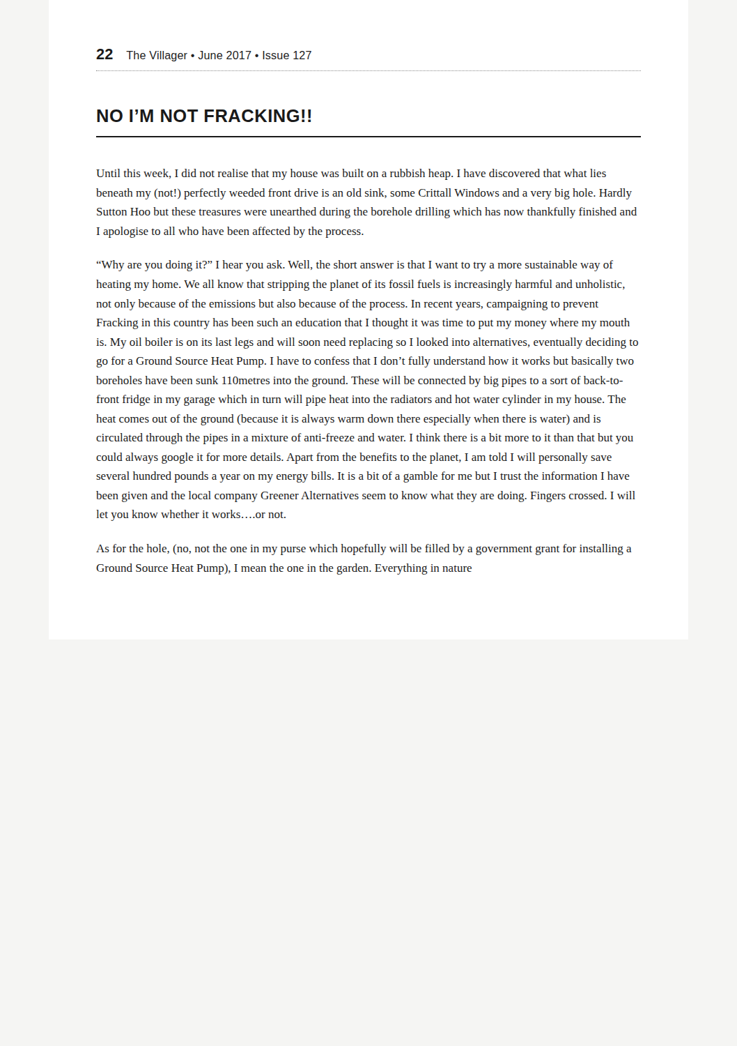22 The Villager • June 2017 • Issue 127
NO I’M NOT FRACKING!!
Until this week, I did not realise that my house was built on a rubbish heap. I have discovered that what lies beneath my (not!) perfectly weeded front drive is an old sink, some Crittall Windows and a very big hole. Hardly Sutton Hoo but these treasures were unearthed during the borehole drilling which has now thankfully finished and I apologise to all who have been affected by the process.
“Why are you doing it?” I hear you ask. Well, the short answer is that I want to try a more sustainable way of heating my home. We all know that stripping the planet of its fossil fuels is increasingly harmful and unholistic, not only because of the emissions but also because of the process. In recent years, campaigning to prevent Fracking in this country has been such an education that I thought it was time to put my money where my mouth is. My oil boiler is on its last legs and will soon need replacing so I looked into alternatives, eventually deciding to go for a Ground Source Heat Pump. I have to confess that I don’t fully understand how it works but basically two boreholes have been sunk 110metres into the ground. These will be connected by big pipes to a sort of back-to-front fridge in my garage which in turn will pipe heat into the radiators and hot water cylinder in my house. The heat comes out of the ground (because it is always warm down there especially when there is water) and is circulated through the pipes in a mixture of anti-freeze and water. I think there is a bit more to it than that but you could always google it for more details. Apart from the benefits to the planet, I am told I will personally save several hundred pounds a year on my energy bills. It is a bit of a gamble for me but I trust the information I have been given and the local company Greener Alternatives seem to know what they are doing. Fingers crossed. I will let you know whether it works….or not.
As for the hole, (no, not the one in my purse which hopefully will be filled by a government grant for installing a Ground Source Heat Pump), I mean the one in the garden. Everything in nature